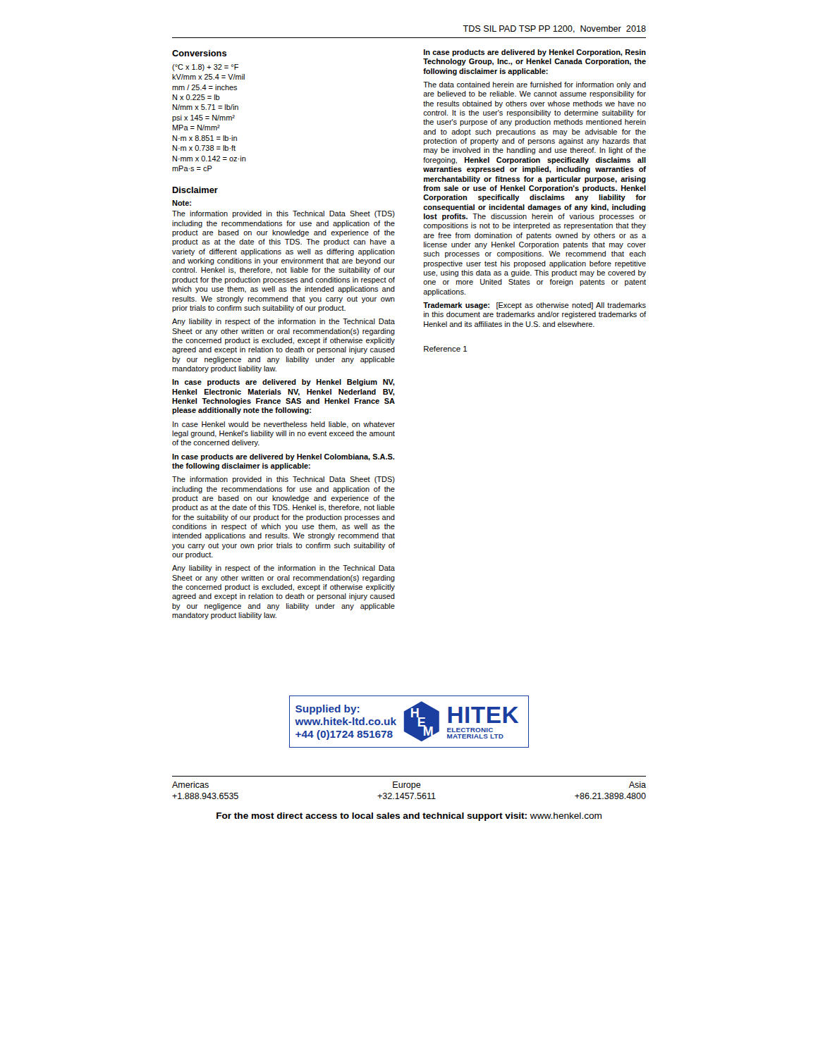TDS SIL PAD TSP PP 1200, November 2018
Conversions
(°C x 1.8) + 32 = °F
kV/mm x 25.4 = V/mil
mm / 25.4 = inches
N x 0.225 = lb
N/mm x 5.71 = lb/in
psi x 145 = N/mm²
MPa = N/mm²
N·m x 8.851 = lb·in
N·m x 0.738 = lb·ft
N·mm x 0.142 = oz·in
mPa·s = cP
Disclaimer
Note:
The information provided in this Technical Data Sheet (TDS) including the recommendations for use and application of the product are based on our knowledge and experience of the product as at the date of this TDS. The product can have a variety of different applications as well as differing application and working conditions in your environment that are beyond our control. Henkel is, therefore, not liable for the suitability of our product for the production processes and conditions in respect of which you use them, as well as the intended applications and results. We strongly recommend that you carry out your own prior trials to confirm such suitability of our product.
Any liability in respect of the information in the Technical Data Sheet or any other written or oral recommendation(s) regarding the concerned product is excluded, except if otherwise explicitly agreed and except in relation to death or personal injury caused by our negligence and any liability under any applicable mandatory product liability law.
In case products are delivered by Henkel Belgium NV, Henkel Electronic Materials NV, Henkel Nederland BV, Henkel Technologies France SAS and Henkel France SA please additionally note the following:
In case Henkel would be nevertheless held liable, on whatever legal ground, Henkel's liability will in no event exceed the amount of the concerned delivery.
In case products are delivered by Henkel Colombiana, S.A.S. the following disclaimer is applicable:
The information provided in this Technical Data Sheet (TDS) including the recommendations for use and application of the product are based on our knowledge and experience of the product as at the date of this TDS. Henkel is, therefore, not liable for the suitability of our product for the production processes and conditions in respect of which you use them, as well as the intended applications and results. We strongly recommend that you carry out your own prior trials to confirm such suitability of our product.
Any liability in respect of the information in the Technical Data Sheet or any other written or oral recommendation(s) regarding the concerned product is excluded, except if otherwise explicitly agreed and except in relation to death or personal injury caused by our negligence and any liability under any applicable mandatory product liability law.
In case products are delivered by Henkel Corporation, Resin Technology Group, Inc., or Henkel Canada Corporation, the following disclaimer is applicable:
The data contained herein are furnished for information only and are believed to be reliable. We cannot assume responsibility for the results obtained by others over whose methods we have no control. It is the user's responsibility to determine suitability for the user's purpose of any production methods mentioned herein and to adopt such precautions as may be advisable for the protection of property and of persons against any hazards that may be involved in the handling and use thereof. In light of the foregoing, Henkel Corporation specifically disclaims all warranties expressed or implied, including warranties of merchantability or fitness for a particular purpose, arising from sale or use of Henkel Corporation's products. Henkel Corporation specifically disclaims any liability for consequential or incidental damages of any kind, including lost profits. The discussion herein of various processes or compositions is not to be interpreted as representation that they are free from domination of patents owned by others or as a license under any Henkel Corporation patents that may cover such processes or compositions. We recommend that each prospective user test his proposed application before repetitive use, using this data as a guide. This product may be covered by one or more United States or foreign patents or patent applications.
Trademark usage: [Except as otherwise noted] All trademarks in this document are trademarks and/or registered trademarks of Henkel and its affiliates in the U.S. and elsewhere.
Reference 1
Supplied by:
www.hitek-ltd.co.uk
+44 (0)1724 851678
H E M
HITEK
ELECTRONIC MATERIALS LTD
Americas
+1.888.943.6535
Europe
+32.1457.5611
Asia
+86.21.3898.4800
For the most direct access to local sales and technical support visit: www.henkel.com